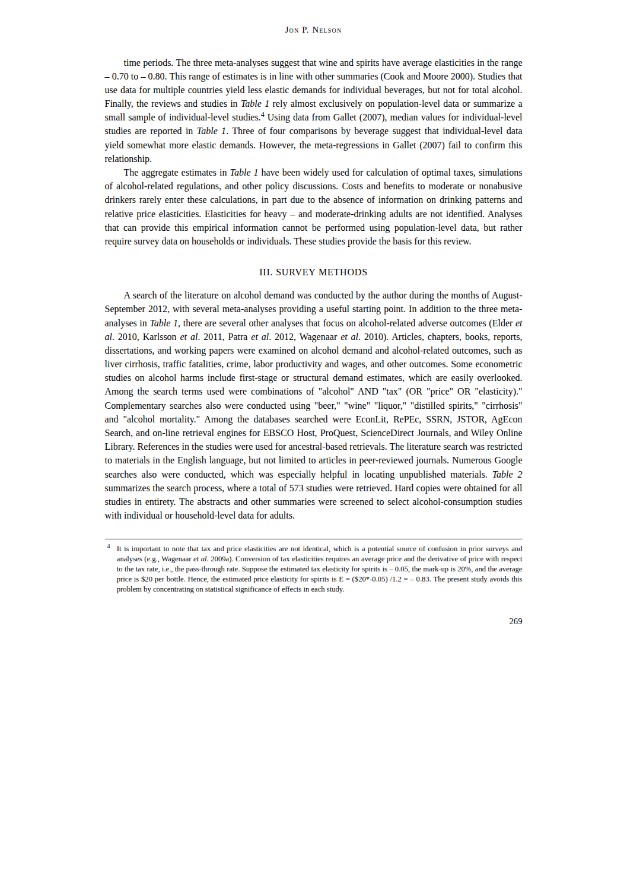Jon P. Nelson
time periods. The three meta-analyses suggest that wine and spirits have average elasticities in the range – 0.70 to – 0.80. This range of estimates is in line with other summaries (Cook and Moore 2000). Studies that use data for multiple countries yield less elastic demands for individual beverages, but not for total alcohol. Finally, the reviews and studies in Table 1 rely almost exclusively on population-level data or summarize a small sample of individual-level studies.4 Using data from Gallet (2007), median values for individual-level studies are reported in Table 1. Three of four comparisons by beverage suggest that individual-level data yield somewhat more elastic demands. However, the meta-regressions in Gallet (2007) fail to confirm this relationship.
The aggregate estimates in Table 1 have been widely used for calculation of optimal taxes, simulations of alcohol-related regulations, and other policy discussions. Costs and benefits to moderate or nonabusive drinkers rarely enter these calculations, in part due to the absence of information on drinking patterns and relative price elasticities. Elasticities for heavy – and moderate-drinking adults are not identified. Analyses that can provide this empirical information cannot be performed using population-level data, but rather require survey data on households or individuals. These studies provide the basis for this review.
III. SURVEY METHODS
A search of the literature on alcohol demand was conducted by the author during the months of August-September 2012, with several meta-analyses providing a useful starting point. In addition to the three meta-analyses in Table 1, there are several other analyses that focus on alcohol-related adverse outcomes (Elder et al. 2010, Karlsson et al. 2011, Patra et al. 2012, Wagenaar et al. 2010). Articles, chapters, books, reports, dissertations, and working papers were examined on alcohol demand and alcohol-related outcomes, such as liver cirrhosis, traffic fatalities, crime, labor productivity and wages, and other outcomes. Some econometric studies on alcohol harms include first-stage or structural demand estimates, which are easily overlooked. Among the search terms used were combinations of "alcohol" AND "tax" (OR "price" OR "elasticity)." Complementary searches also were conducted using "beer," "wine" "liquor," "distilled spirits," "cirrhosis" and "alcohol mortality." Among the databases searched were EconLit, RePEc, SSRN, JSTOR, AgEcon Search, and on-line retrieval engines for EBSCO Host, ProQuest, ScienceDirect Journals, and Wiley Online Library. References in the studies were used for ancestral-based retrievals. The literature search was restricted to materials in the English language, but not limited to articles in peer-reviewed journals. Numerous Google searches also were conducted, which was especially helpful in locating unpublished materials. Table 2 summarizes the search process, where a total of 573 studies were retrieved. Hard copies were obtained for all studies in entirety. The abstracts and other summaries were screened to select alcohol-consumption studies with individual or household-level data for adults.
It is important to note that tax and price elasticities are not identical, which is a potential source of confusion in prior surveys and analyses (e.g., Wagenaar et al. 2009a). Conversion of tax elasticities requires an average price and the derivative of price with respect to the tax rate, i.e., the pass-through rate. Suppose the estimated tax elasticity for spirits is – 0.05, the mark-up is 20%, and the average price is $20 per bottle. Hence, the estimated price elasticity for spirits is E = ($20*-0.05) /1.2 = – 0.83. The present study avoids this problem by concentrating on statistical significance of effects in each study.
269